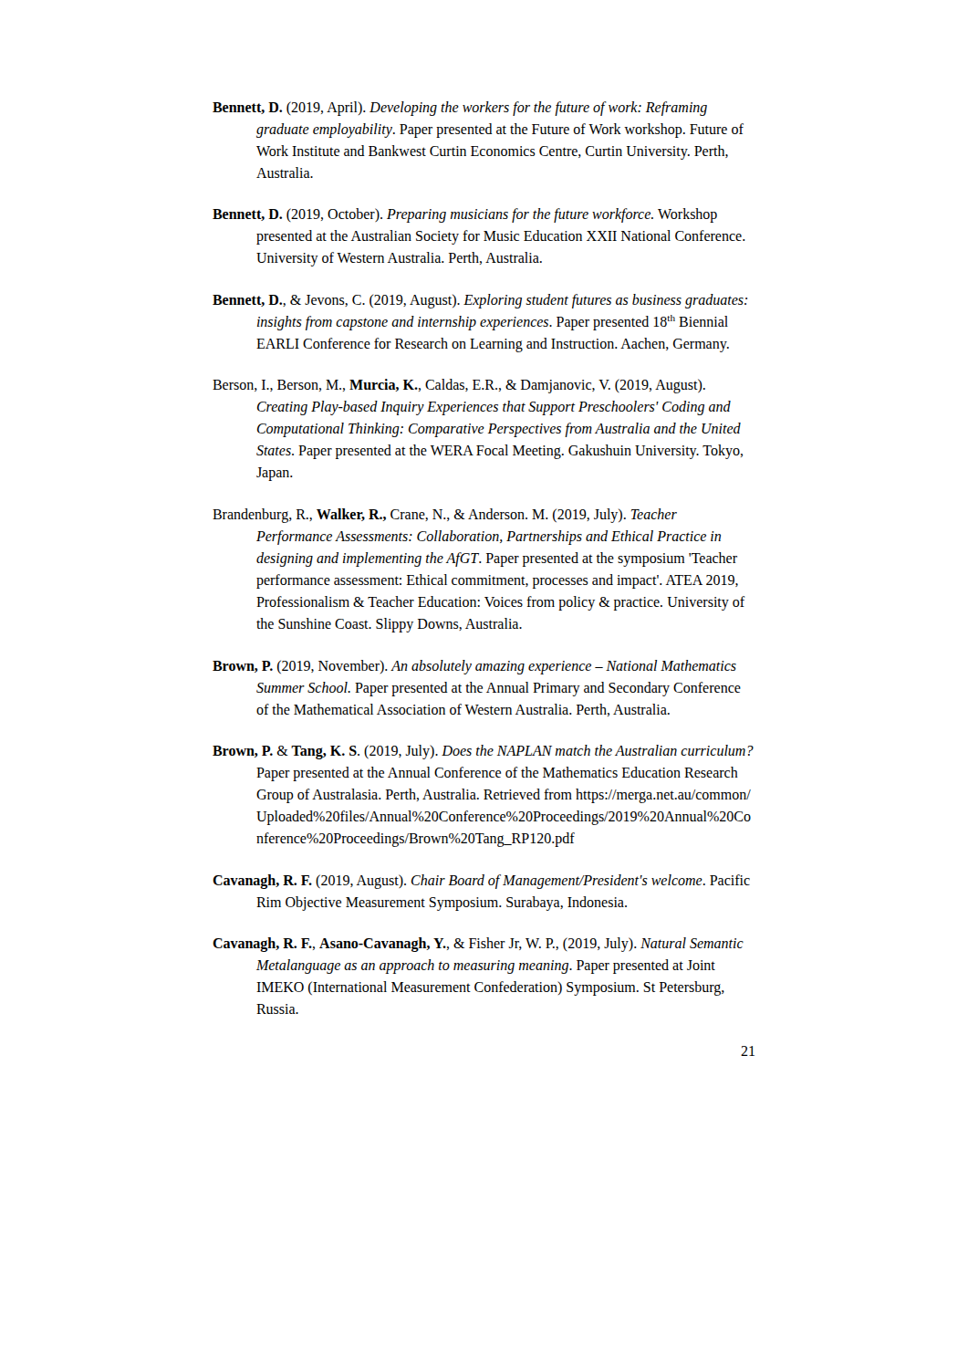Bennett, D. (2019, April). Developing the workers for the future of work: Reframing graduate employability. Paper presented at the Future of Work workshop. Future of Work Institute and Bankwest Curtin Economics Centre, Curtin University. Perth, Australia.
Bennett, D. (2019, October). Preparing musicians for the future workforce. Workshop presented at the Australian Society for Music Education XXII National Conference. University of Western Australia. Perth, Australia.
Bennett, D., & Jevons, C. (2019, August). Exploring student futures as business graduates: insights from capstone and internship experiences. Paper presented 18th Biennial EARLI Conference for Research on Learning and Instruction. Aachen, Germany.
Berson, I., Berson, M., Murcia, K., Caldas, E.R., & Damjanovic, V. (2019, August). Creating Play-based Inquiry Experiences that Support Preschoolers' Coding and Computational Thinking: Comparative Perspectives from Australia and the United States. Paper presented at the WERA Focal Meeting. Gakushuin University. Tokyo, Japan.
Brandenburg, R., Walker, R., Crane, N., & Anderson. M. (2019, July). Teacher Performance Assessments: Collaboration, Partnerships and Ethical Practice in designing and implementing the AfGT. Paper presented at the symposium 'Teacher performance assessment: Ethical commitment, processes and impact'. ATEA 2019, Professionalism & Teacher Education: Voices from policy & practice. University of the Sunshine Coast. Slippy Downs, Australia.
Brown, P. (2019, November). An absolutely amazing experience – National Mathematics Summer School. Paper presented at the Annual Primary and Secondary Conference of the Mathematical Association of Western Australia. Perth, Australia.
Brown, P. & Tang, K. S. (2019, July). Does the NAPLAN match the Australian curriculum? Paper presented at the Annual Conference of the Mathematics Education Research Group of Australasia. Perth, Australia. Retrieved from https://merga.net.au/common/Uploaded%20files/Annual%20Conference%20Proceedings/2019%20Annual%20Conference%20Proceedings/Brown%20Tang_RP120.pdf
Cavanagh, R. F. (2019, August). Chair Board of Management/President's welcome. Pacific Rim Objective Measurement Symposium. Surabaya, Indonesia.
Cavanagh, R. F., Asano-Cavanagh, Y., & Fisher Jr, W. P., (2019, July). Natural Semantic Metalanguage as an approach to measuring meaning. Paper presented at Joint IMEKO (International Measurement Confederation) Symposium. St Petersburg, Russia.
21